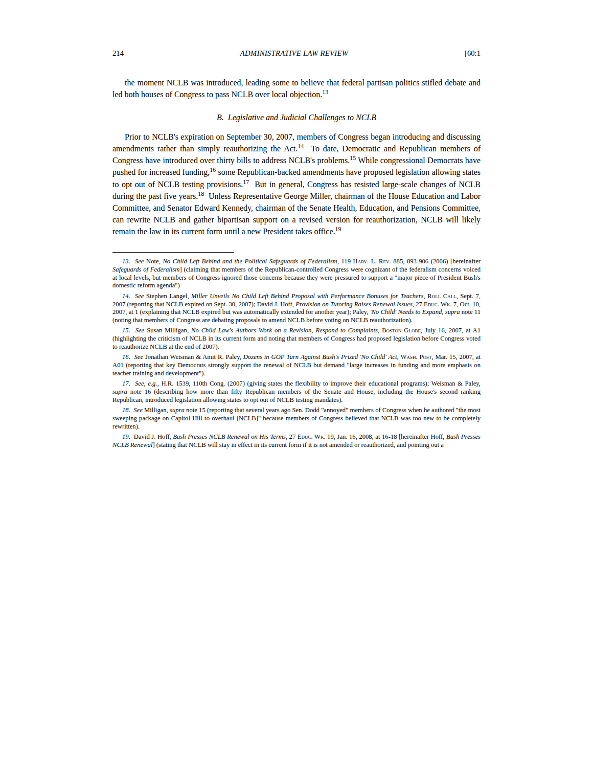214 ADMINISTRATIVE LAW REVIEW [60:1
the moment NCLB was introduced, leading some to believe that federal partisan politics stifled debate and led both houses of Congress to pass NCLB over local objection.13
B. Legislative and Judicial Challenges to NCLB
Prior to NCLB's expiration on September 30, 2007, members of Congress began introducing and discussing amendments rather than simply reauthorizing the Act.14 To date, Democratic and Republican members of Congress have introduced over thirty bills to address NCLB's problems.15 While congressional Democrats have pushed for increased funding,16 some Republican-backed amendments have proposed legislation allowing states to opt out of NCLB testing provisions.17 But in general, Congress has resisted large-scale changes of NCLB during the past five years.18 Unless Representative George Miller, chairman of the House Education and Labor Committee, and Senator Edward Kennedy, chairman of the Senate Health, Education, and Pensions Committee, can rewrite NCLB and gather bipartisan support on a revised version for reauthorization, NCLB will likely remain the law in its current form until a new President takes office.19
13. See Note, No Child Left Behind and the Political Safeguards of Federalism, 119 Harv. L. Rev. 885, 893-906 (2006) [hereinafter Safeguards of Federalism] (claiming that members of the Republican-controlled Congress were cognizant of the federalism concerns voiced at local levels, but members of Congress ignored those concerns because they were pressured to support a "major piece of President Bush's domestic reform agenda")
14. See Stephen Langel, Miller Unveils No Child Left Behind Proposal with Performance Bonuses for Teachers, Roll Call, Sept. 7, 2007 (reporting that NCLB expired on Sept. 30, 2007); David J. Hoff, Provision on Tutoring Raises Renewal Issues, 27 Educ. Wk. 7, Oct. 10, 2007, at 1 (explaining that NCLB expired but was automatically extended for another year); Paley, 'No Child' Needs to Expand, supra note 11 (noting that members of Congress are debating proposals to amend NCLB before voting on NCLB reauthorization).
15. See Susan Milligan, No Child Law's Authors Work on a Revision, Respond to Complaints, Boston Globe, July 16, 2007, at A1 (highlighting the criticism of NCLB in its current form and noting that members of Congress had proposed legislation before Congress voted to reauthorize NCLB at the end of 2007).
16. See Jonathan Weisman & Amit R. Paley, Dozens in GOP Turn Against Bush's Prized 'No Child' Act, Wash. Post, Mar. 15, 2007, at A01 (reporting that key Democrats strongly support the renewal of NCLB but demand "large increases in funding and more emphasis on teacher training and development").
17. See, e.g., H.R. 1539, 110th Cong. (2007) (giving states the flexibility to improve their educational programs); Weisman & Paley, supra note 16 (describing how more than fifty Republican members of the Senate and House, including the House's second ranking Republican, introduced legislation allowing states to opt out of NCLB testing mandates).
18. See Milligan, supra note 15 (reporting that several years ago Sen. Dodd "annoyed" members of Congress when he authored "the most sweeping package on Capitol Hill to overhaul [NCLB]" because members of Congress believed that NCLB was too new to be completely rewritten).
19. David J. Hoff, Bush Presses NCLB Renewal on His Terms, 27 Educ. Wk. 19, Jan. 16, 2008, at 16-18 [hereinafter Hoff, Bush Presses NCLB Renewal] (stating that NCLB will stay in effect in its current form if it is not amended or reauthorized, and pointing out a